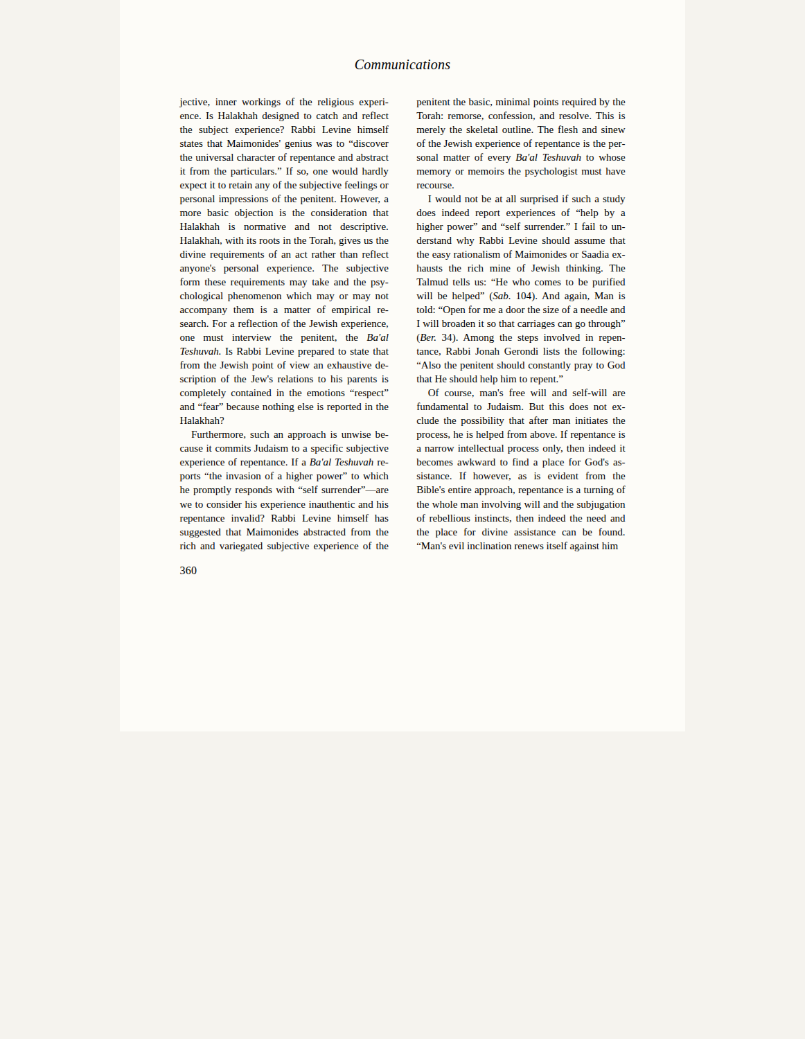Communications
jective, inner workings of the religious experience. Is Halakhah designed to catch and reflect the subject experience? Rabbi Levine himself states that Maimonides' genius was to “discover the universal character of repentance and abstract it from the particulars.” If so, one would hardly expect it to retain any of the subjective feelings or personal impressions of the penitent. However, a more basic objection is the consideration that Halakhah is normative and not descriptive. Halakhah, with its roots in the Torah, gives us the divine requirements of an act rather than reflect anyone's personal experience. The subjective form these requirements may take and the psychological phenomenon which may or may not accompany them is a matter of empirical research. For a reflection of the Jewish experience, one must interview the penitent, the Ba'al Teshuvah. Is Rabbi Levine prepared to state that from the Jewish point of view an exhaustive description of the Jew's relations to his parents is completely contained in the emotions “respect” and “fear” because nothing else is reported in the Halakhah?
Furthermore, such an approach is unwise because it commits Judaism to a specific subjective experience of repentance. If a Ba'al Teshuvah reports “the invasion of a higher power” to which he promptly responds with “self surrender”—are we to consider his experience inauthentic and his repentance invalid? Rabbi Levine himself has suggested that Maimonides abstracted from the rich and variegated subjective experience of the penitent the basic, minimal points required by the Torah: remorse, confession, and resolve. This is merely the skeletal outline. The flesh and sinew of the Jewish experience of repentance is the personal matter of every Ba'al Teshuvah to whose memory or memoirs the psychologist must have recourse.
I would not be at all surprised if such a study does indeed report experiences of “help by a higher power” and “self surrender.” I fail to understand why Rabbi Levine should assume that the easy rationalism of Maimonides or Saadia exhausts the rich mine of Jewish thinking. The Talmud tells us: “He who comes to be purified will be helped” (Sab. 104). And again, Man is told: “Open for me a door the size of a needle and I will broaden it so that carriages can go through” (Ber. 34). Among the steps involved in repentance, Rabbi Jonah Gerondi lists the following: “Also the penitent should constantly pray to God that He should help him to repent.”
Of course, man's free will and self-will are fundamental to Judaism. But this does not exclude the possibility that after man initiates the process, he is helped from above. If repentance is a narrow intellectual process only, then indeed it becomes awkward to find a place for God's assistance. If however, as is evident from the Bible's entire approach, repentance is a turning of the whole man involving will and the subjugation of rebellious instincts, then indeed the need and the place for divine assistance can be found. “Man's evil inclination renews itself against him
360